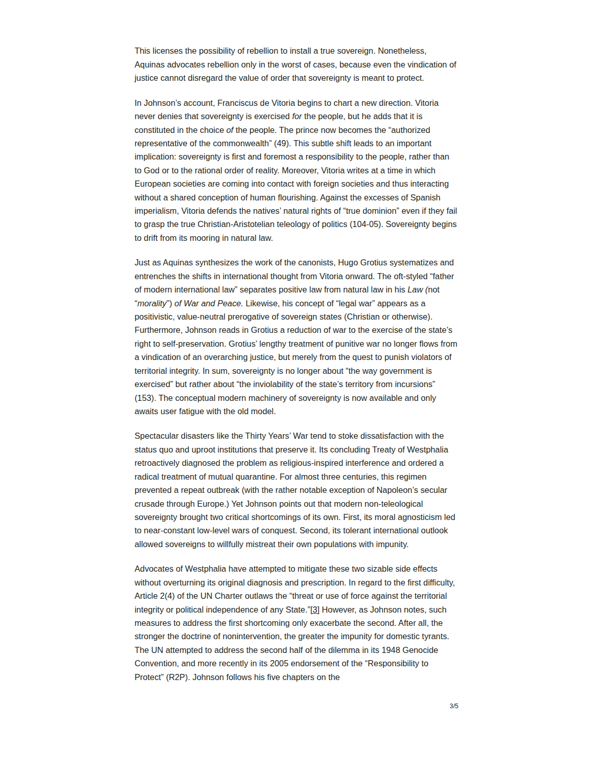This licenses the possibility of rebellion to install a true sovereign. Nonetheless, Aquinas advocates rebellion only in the worst of cases, because even the vindication of justice cannot disregard the value of order that sovereignty is meant to protect.
In Johnson’s account, Franciscus de Vitoria begins to chart a new direction. Vitoria never denies that sovereignty is exercised for the people, but he adds that it is constituted in the choice of the people. The prince now becomes the “authorized representative of the commonwealth” (49). This subtle shift leads to an important implication: sovereignty is first and foremost a responsibility to the people, rather than to God or to the rational order of reality. Moreover, Vitoria writes at a time in which European societies are coming into contact with foreign societies and thus interacting without a shared conception of human flourishing. Against the excesses of Spanish imperialism, Vitoria defends the natives’ natural rights of “true dominion” even if they fail to grasp the true Christian-Aristotelian teleology of politics (104-05). Sovereignty begins to drift from its mooring in natural law.
Just as Aquinas synthesizes the work of the canonists, Hugo Grotius systematizes and entrenches the shifts in international thought from Vitoria onward. The oft-styled “father of modern international law” separates positive law from natural law in his Law (not “morality”) of War and Peace. Likewise, his concept of “legal war” appears as a positivistic, value-neutral prerogative of sovereign states (Christian or otherwise). Furthermore, Johnson reads in Grotius a reduction of war to the exercise of the state’s right to self-preservation. Grotius’ lengthy treatment of punitive war no longer flows from a vindication of an overarching justice, but merely from the quest to punish violators of territorial integrity. In sum, sovereignty is no longer about “the way government is exercised” but rather about “the inviolability of the state’s territory from incursions” (153). The conceptual modern machinery of sovereignty is now available and only awaits user fatigue with the old model.
Spectacular disasters like the Thirty Years’ War tend to stoke dissatisfaction with the status quo and uproot institutions that preserve it. Its concluding Treaty of Westphalia retroactively diagnosed the problem as religious-inspired interference and ordered a radical treatment of mutual quarantine. For almost three centuries, this regimen prevented a repeat outbreak (with the rather notable exception of Napoleon’s secular crusade through Europe.) Yet Johnson points out that modern non-teleological sovereignty brought two critical shortcomings of its own. First, its moral agnosticism led to near-constant low-level wars of conquest. Second, its tolerant international outlook allowed sovereigns to willfully mistreat their own populations with impunity.
Advocates of Westphalia have attempted to mitigate these two sizable side effects without overturning its original diagnosis and prescription. In regard to the first difficulty, Article 2(4) of the UN Charter outlaws the “threat or use of force against the territorial integrity or political independence of any State.”[3] However, as Johnson notes, such measures to address the first shortcoming only exacerbate the second. After all, the stronger the doctrine of nonintervention, the greater the impunity for domestic tyrants. The UN attempted to address the second half of the dilemma in its 1948 Genocide Convention, and more recently in its 2005 endorsement of the “Responsibility to Protect” (R2P). Johnson follows his five chapters on the
3/5